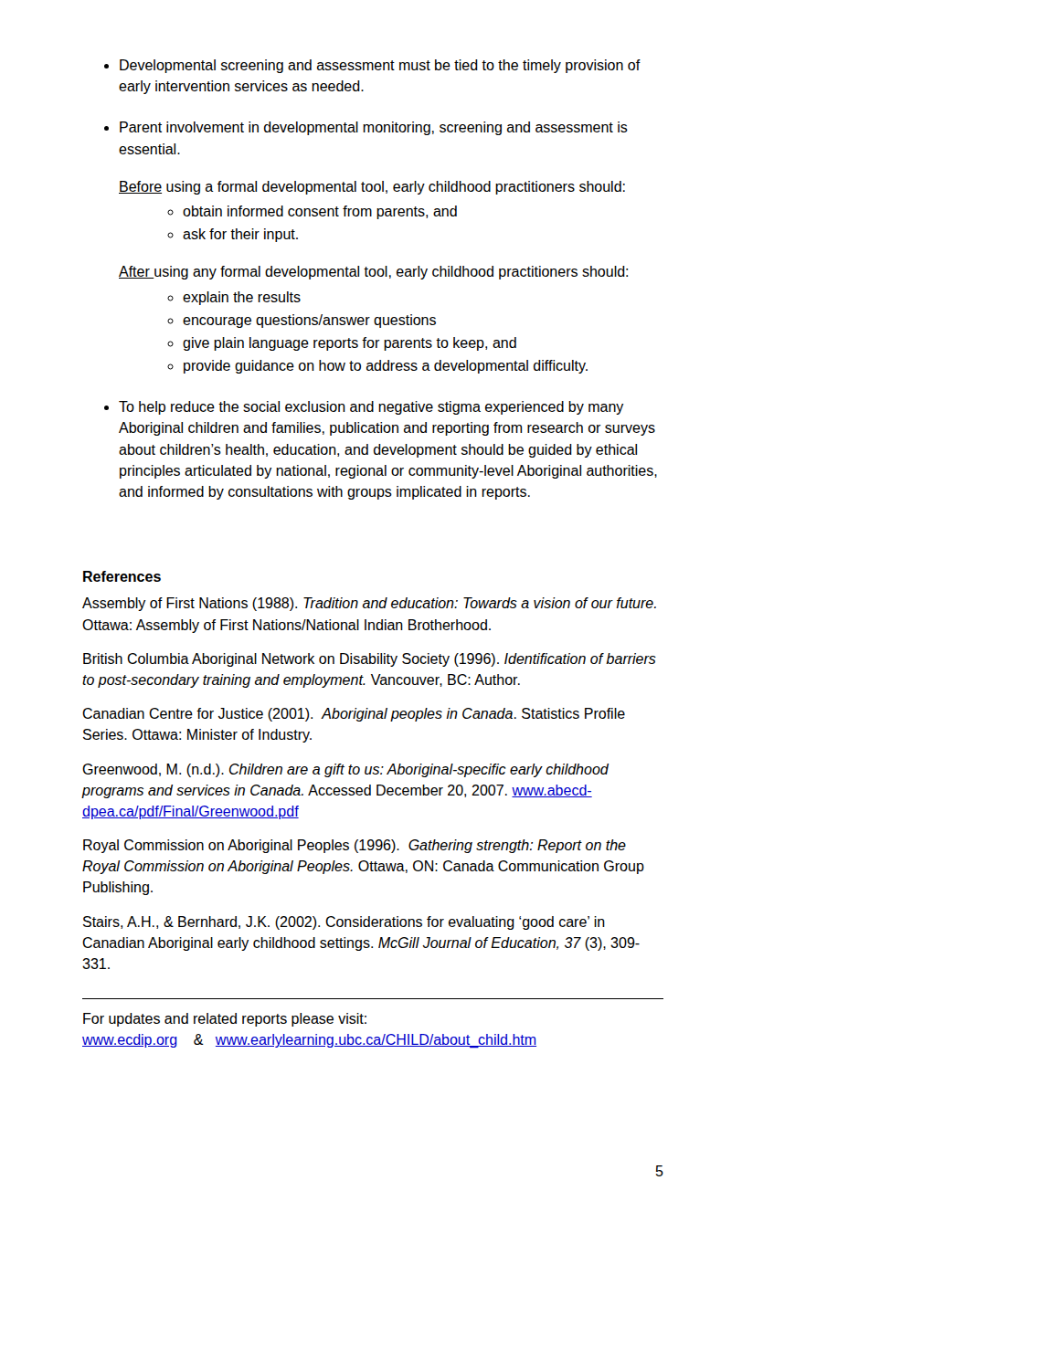Developmental screening and assessment must be tied to the timely provision of early intervention services as needed.
Parent involvement in developmental monitoring, screening and assessment is essential.
Before using a formal developmental tool, early childhood practitioners should:
obtain informed consent from parents, and
ask for their input.
After using any formal developmental tool, early childhood practitioners should:
explain the results
encourage questions/answer questions
give plain language reports for parents to keep, and
provide guidance on how to address a developmental difficulty.
To help reduce the social exclusion and negative stigma experienced by many Aboriginal children and families, publication and reporting from research or surveys about children’s health, education, and development should be guided by ethical principles articulated by national, regional or community-level Aboriginal authorities, and informed by consultations with groups implicated in reports.
References
Assembly of First Nations (1988). Tradition and education: Towards a vision of our future. Ottawa: Assembly of First Nations/National Indian Brotherhood.
British Columbia Aboriginal Network on Disability Society (1996). Identification of barriers to post-secondary training and employment. Vancouver, BC: Author.
Canadian Centre for Justice (2001). Aboriginal peoples in Canada. Statistics Profile Series. Ottawa: Minister of Industry.
Greenwood, M. (n.d.). Children are a gift to us: Aboriginal-specific early childhood programs and services in Canada. Accessed December 20, 2007. www.abecd-dpea.ca/pdf/Final/Greenwood.pdf
Royal Commission on Aboriginal Peoples (1996). Gathering strength: Report on the Royal Commission on Aboriginal Peoples. Ottawa, ON: Canada Communication Group Publishing.
Stairs, A.H., & Bernhard, J.K. (2002). Considerations for evaluating ‘good care’ in Canadian Aboriginal early childhood settings. McGill Journal of Education, 37 (3), 309-331.
For updates and related reports please visit:
www.ecdip.org & www.earlylearning.ubc.ca/CHILD/about_child.htm
5